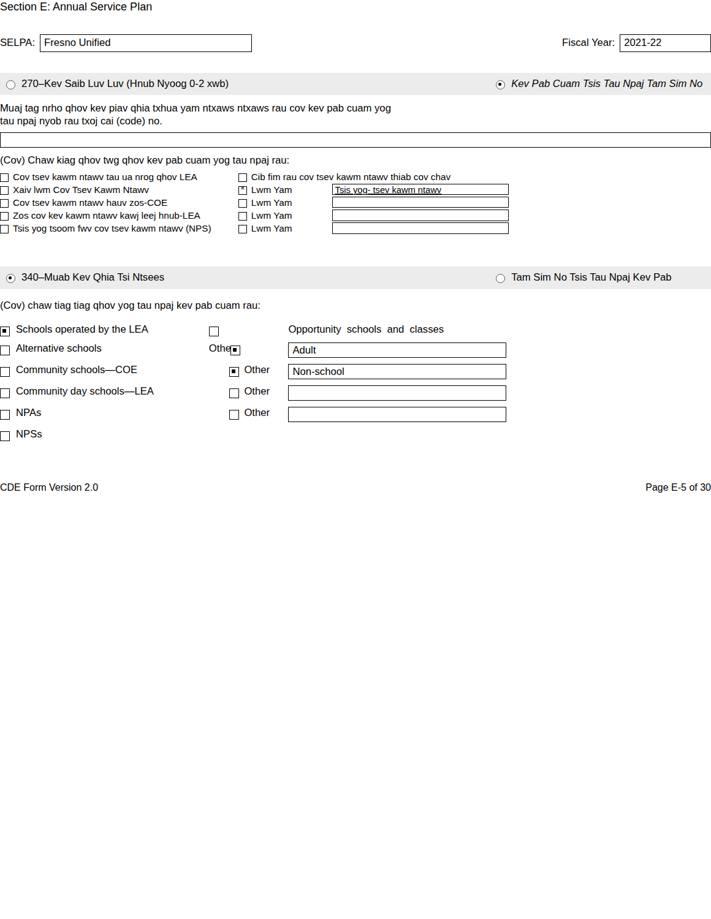Section E: Annual Service Plan
SELPA:
Fresno Unified
Fiscal Year:
2021-22
270–Kev Saib Luv Luv (Hnub Nyoog 0-2 xwb)
Kev Pab Cuam Tsis Tau Npaj Tam Sim No
Muaj tag nrho qhov kev piav qhia txhua yam ntxaws ntxaws rau cov kev pab cuam yog
tau npaj nyob rau txoj cai (code) no.
(Cov) Chaw kiag qhov twg qhov kev pab cuam yog tau npaj rau:
Cov tsev kawm ntawv tau ua nrog qhov LEA
Cib fim rau cov tsev kawm ntawv thiab cov chav
Xaiv lwm Cov Tsev Kawm Ntawv
Lwm Yam
Tsis yog- tsev kawm ntawv
Cov tsev kawm ntawv hauv zos-COE
Lwm Yam
Zos cov kev kawm ntawv kawj leej hnub-LEA
Lwm Yam
Tsis yog tsoom fwv cov tsev kawm ntawv (NPS)
Lwm Yam
340–Muab Kev Qhia Tsi Ntsees
Tam Sim No Tsis Tau Npaj Kev Pab
(Cov) chaw tiag tiag qhov yog tau npaj kev pab cuam rau:
Schools operated by the LEA
Opportunity schools and classes
Alternative schools
Other
Adult
Community schools—COE
Other
Non-school
Community day schools—LEA
Other
NPAs
Other
NPSs
CDE Form Version 2.0 Page E-5 of 30